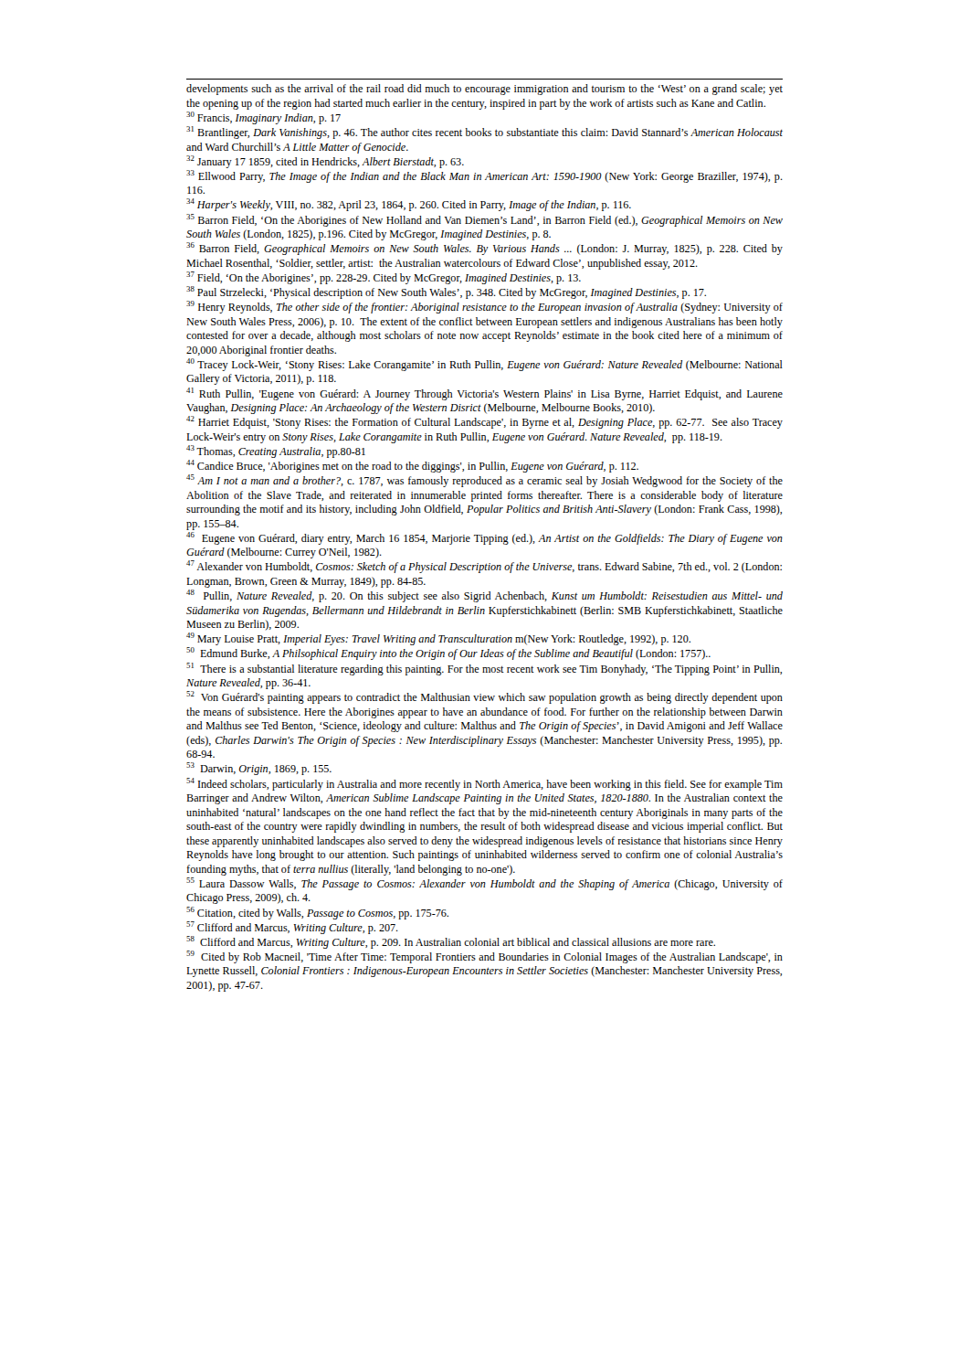developments such as the arrival of the rail road did much to encourage immigration and tourism to the ‘West’ on a grand scale; yet the opening up of the region had started much earlier in the century, inspired in part by the work of artists such as Kane and Catlin.
30 Francis, Imaginary Indian, p. 17
31 Brantlinger, Dark Vanishings, p. 46. The author cites recent books to substantiate this claim: David Stannard’s American Holocaust and Ward Churchill’s A Little Matter of Genocide.
32 January 17 1859, cited in Hendricks, Albert Bierstadt, p. 63.
33 Ellwood Parry, The Image of the Indian and the Black Man in American Art: 1590-1900 (New York: George Braziller, 1974), p. 116.
34 Harper's Weekly, VIII, no. 382, April 23, 1864, p. 260. Cited in Parry, Image of the Indian, p. 116.
35 Barron Field, ‘On the Aborigines of New Holland and Van Diemen’s Land’, in Barron Field (ed.), Geographical Memoirs on New South Wales (London, 1825), p.196. Cited by McGregor, Imagined Destinies, p. 8.
36 Barron Field, Geographical Memoirs on New South Wales. By Various Hands ... (London: J. Murray, 1825), p. 228. Cited by Michael Rosenthal, ‘Soldier, settler, artist: the Australian watercolours of Edward Close’, unpublished essay, 2012.
37 Field, ‘On the Aborigines’, pp. 228-29. Cited by McGregor, Imagined Destinies, p. 13.
38 Paul Strzelecki, ‘Physical description of New South Wales’, p. 348. Cited by McGregor, Imagined Destinies, p. 17.
39 Henry Reynolds, The other side of the frontier: Aboriginal resistance to the European invasion of Australia (Sydney: University of New South Wales Press, 2006), p. 10. The extent of the conflict between European settlers and indigenous Australians has been hotly contested for over a decade, although most scholars of note now accept Reynolds’ estimate in the book cited here of a minimum of 20,000 Aboriginal frontier deaths.
40 Tracey Lock-Weir, ‘Stony Rises: Lake Corangamite’ in Ruth Pullin, Eugene von Guérard: Nature Revealed (Melbourne: National Gallery of Victoria, 2011), p. 118.
41 Ruth Pullin, 'Eugene von Guérard: A Journey Through Victoria's Western Plains' in Lisa Byrne, Harriet Edquist, and Laurene Vaughan, Designing Place: An Archaeology of the Western Disrict (Melbourne, Melbourne Books, 2010).
42 Harriet Edquist, 'Stony Rises: the Formation of Cultural Landscape', in Byrne et al, Designing Place, pp. 62-77. See also Tracey Lock-Weir's entry on Stony Rises, Lake Corangamite in Ruth Pullin, Eugene von Guérard. Nature Revealed, pp. 118-19.
43 Thomas, Creating Australia, pp.80-81
44 Candice Bruce, 'Aborigines met on the road to the diggings', in Pullin, Eugene von Guérard, p. 112.
45 Am I not a man and a brother?, c. 1787, was famously reproduced as a ceramic seal by Josiah Wedgwood for the Society of the Abolition of the Slave Trade, and reiterated in innumerable printed forms thereafter. There is a considerable body of literature surrounding the motif and its history, including John Oldfield, Popular Politics and British Anti-Slavery (London: Frank Cass, 1998), pp. 155–84.
46 Eugene von Guérard, diary entry, March 16 1854, Marjorie Tipping (ed.), An Artist on the Goldfields: The Diary of Eugene von Guérard (Melbourne: Currey O'Neil, 1982).
47 Alexander von Humboldt, Cosmos: Sketch of a Physical Description of the Universe, trans. Edward Sabine, 7th ed., vol. 2 (London: Longman, Brown, Green & Murray, 1849), pp. 84-85.
48 Pullin, Nature Revealed, p. 20. On this subject see also Sigrid Achenbach, Kunst um Humboldt: Reisestudien aus Mittel- und Südamerika von Rugendas, Bellermann und Hildebrandt in Berlin Kupferstichkabinett (Berlin: SMB Kupferstichkabinett, Staatliche Museen zu Berlin), 2009.
49 Mary Louise Pratt, Imperial Eyes: Travel Writing and Transculturation m(New York: Routledge, 1992), p. 120.
50 Edmund Burke, A Philsophical Enquiry into the Origin of Our Ideas of the Sublime and Beautiful (London: 1757)..
51 There is a substantial literature regarding this painting. For the most recent work see Tim Bonyhady, ‘The Tipping Point’ in Pullin, Nature Revealed, pp. 36-41.
52 Von Guérard's painting appears to contradict the Malthusian view which saw population growth as being directly dependent upon the means of subsistence. Here the Aborigines appear to have an abundance of food. For further on the relationship between Darwin and Malthus see Ted Benton, ‘Science, ideology and culture: Malthus and The Origin of Species’, in David Amigoni and Jeff Wallace (eds), Charles Darwin's The Origin of Species : New Interdisciplinary Essays (Manchester: Manchester University Press, 1995), pp. 68-94.
53 Darwin, Origin, 1869, p. 155.
54 Indeed scholars, particularly in Australia and more recently in North America, have been working in this field. See for example Tim Barringer and Andrew Wilton, American Sublime Landscape Painting in the United States, 1820-1880. In the Australian context the uninhabited ‘natural’ landscapes on the one hand reflect the fact that by the mid-nineteenth century Aboriginals in many parts of the south-east of the country were rapidly dwindling in numbers, the result of both widespread disease and vicious imperial conflict. But these apparently uninhabited landscapes also served to deny the widespread indigenous levels of resistance that historians since Henry Reynolds have long brought to our attention. Such paintings of uninhabited wilderness served to confirm one of colonial Australia’s founding myths, that of terra nullius (literally, 'land belonging to no-one').
55 Laura Dassow Walls, The Passage to Cosmos: Alexander von Humboldt and the Shaping of America (Chicago, University of Chicago Press, 2009), ch. 4.
56 Citation, cited by Walls, Passage to Cosmos, pp. 175-76.
57 Clifford and Marcus, Writing Culture, p. 207.
58 Clifford and Marcus, Writing Culture, p. 209. In Australian colonial art biblical and classical allusions are more rare.
59 Cited by Rob Macneil, 'Time After Time: Temporal Frontiers and Boundaries in Colonial Images of the Australian Landscape', in Lynette Russell, Colonial Frontiers : Indigenous-European Encounters in Settler Societies (Manchester: Manchester University Press, 2001), pp. 47-67.